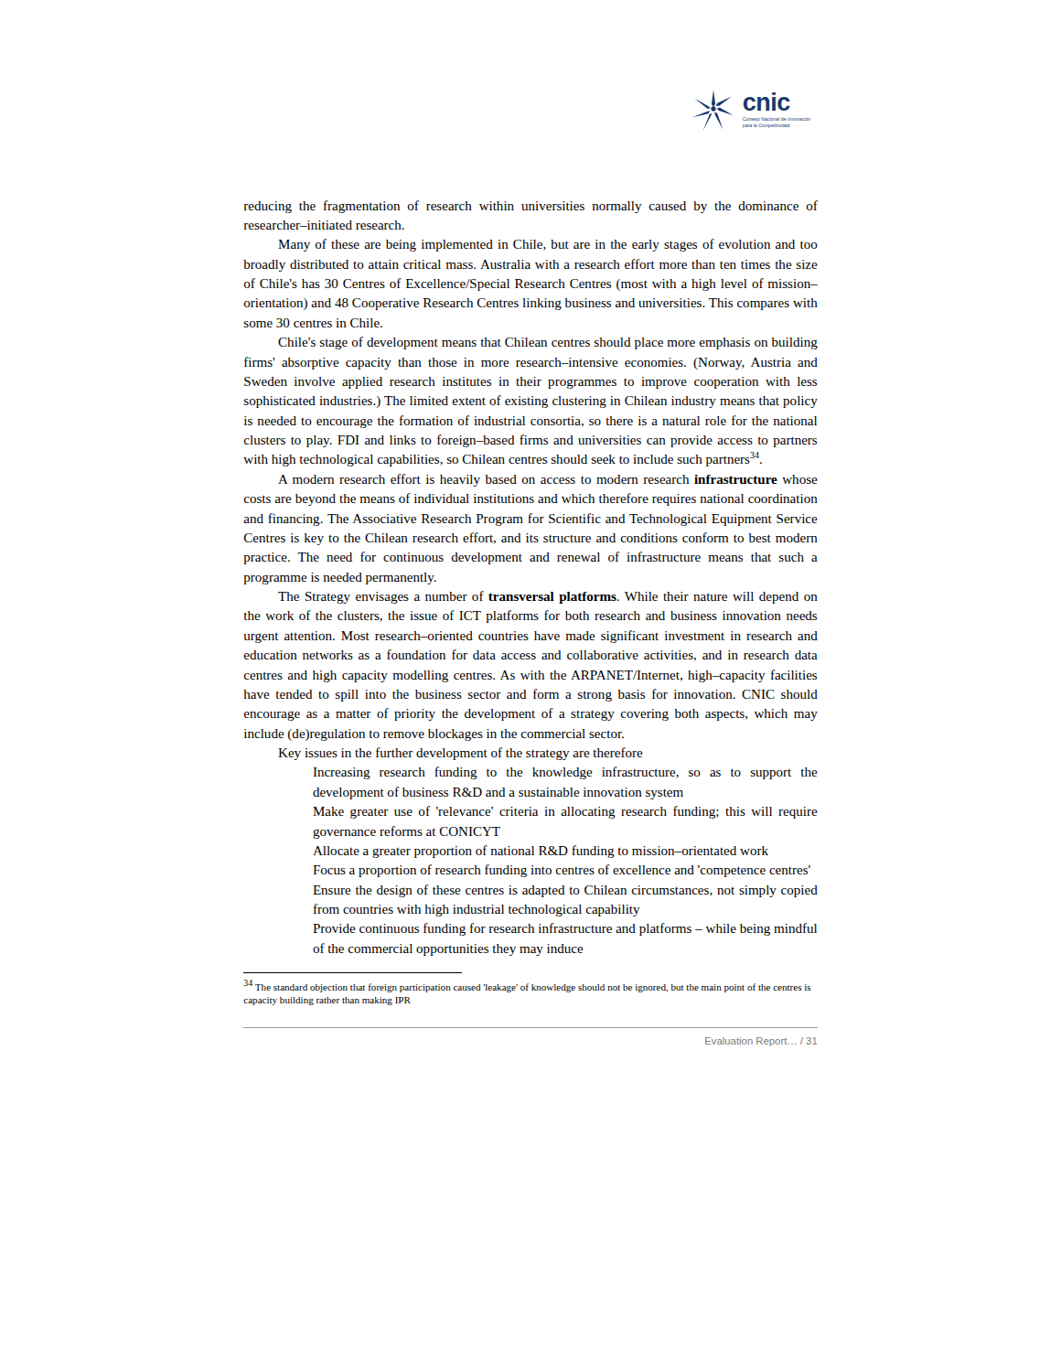cnic
Consejo Nacional de Innovación
para la Competitividad
reducing the fragmentation of research within universities normally caused by the dominance of researcher–initiated research.
Many of these are being implemented in Chile, but are in the early stages of evolution and too broadly distributed to attain critical mass. Australia with a research effort more than ten times the size of Chile's has 30 Centres of Excellence/Special Research Centres (most with a high level of mission–orientation) and 48 Cooperative Research Centres linking business and universities. This compares with some 30 centres in Chile.
Chile's stage of development means that Chilean centres should place more emphasis on building firms' absorptive capacity than those in more research–intensive economies. (Norway, Austria and Sweden involve applied research institutes in their programmes to improve cooperation with less sophisticated industries.) The limited extent of existing clustering in Chilean industry means that policy is needed to encourage the formation of industrial consortia, so there is a natural role for the national clusters to play. FDI and links to foreign–based firms and universities can provide access to partners with high technological capabilities, so Chilean centres should seek to include such partners34.
A modern research effort is heavily based on access to modern research infrastructure whose costs are beyond the means of individual institutions and which therefore requires national coordination and financing. The Associative Research Program for Scientific and Technological Equipment Service Centres is key to the Chilean research effort, and its structure and conditions conform to best modern practice. The need for continuous development and renewal of infrastructure means that such a programme is needed permanently.
The Strategy envisages a number of transversal platforms. While their nature will depend on the work of the clusters, the issue of ICT platforms for both research and business innovation needs urgent attention. Most research–oriented countries have made significant investment in research and education networks as a foundation for data access and collaborative activities, and in research data centres and high capacity modelling centres. As with the ARPANET/Internet, high–capacity facilities have tended to spill into the business sector and form a strong basis for innovation. CNIC should encourage as a matter of priority the development of a strategy covering both aspects, which may include (de)regulation to remove blockages in the commercial sector.
Key issues in the further development of the strategy are therefore
Increasing research funding to the knowledge infrastructure, so as to support the development of business R&D and a sustainable innovation system
Make greater use of 'relevance' criteria in allocating research funding; this will require governance reforms at CONICYT
Allocate a greater proportion of national R&D funding to mission–orientated work
Focus a proportion of research funding into centres of excellence and 'competence centres'
Ensure the design of these centres is adapted to Chilean circumstances, not simply copied from countries with high industrial technological capability
Provide continuous funding for research infrastructure and platforms – while being mindful of the commercial opportunities they may induce
34 The standard objection that foreign participation caused 'leakage' of knowledge should not be ignored, but the main point of the centres is capacity building rather than making IPR
Evaluation Report… / 31